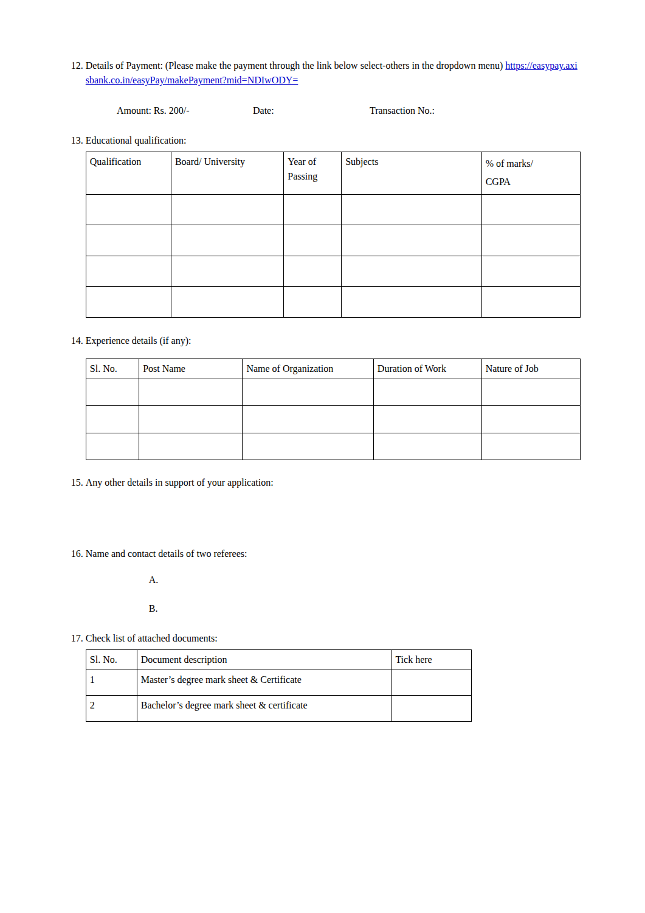Details of Payment: (Please make the payment through the link below select-others in the dropdown menu) https://easypay.axisbank.co.in/easyPay/makePayment?mid=NDIwODY=
Amount: Rs. 200/-Date: Transaction No.:
Educational qualification:
| Qualification | Board/ University | Year of Passing | Subjects | % of marks/ CGPA |
| --- | --- | --- | --- | --- |
Experience details (if any):
| Sl. No. | Post Name | Name of Organization | Duration of Work | Nature of Job |
| --- | --- | --- | --- | --- |
Any other details in support of your application:
Name and contact details of two referees:
A.
B.
Check list of attached documents:
| Sl. No. | Document description | Tick here |
| --- | --- | --- |
| 1 | Master’s degree mark sheet & Certificate | |
| 2 | Bachelor’s degree mark sheet & certificate | |